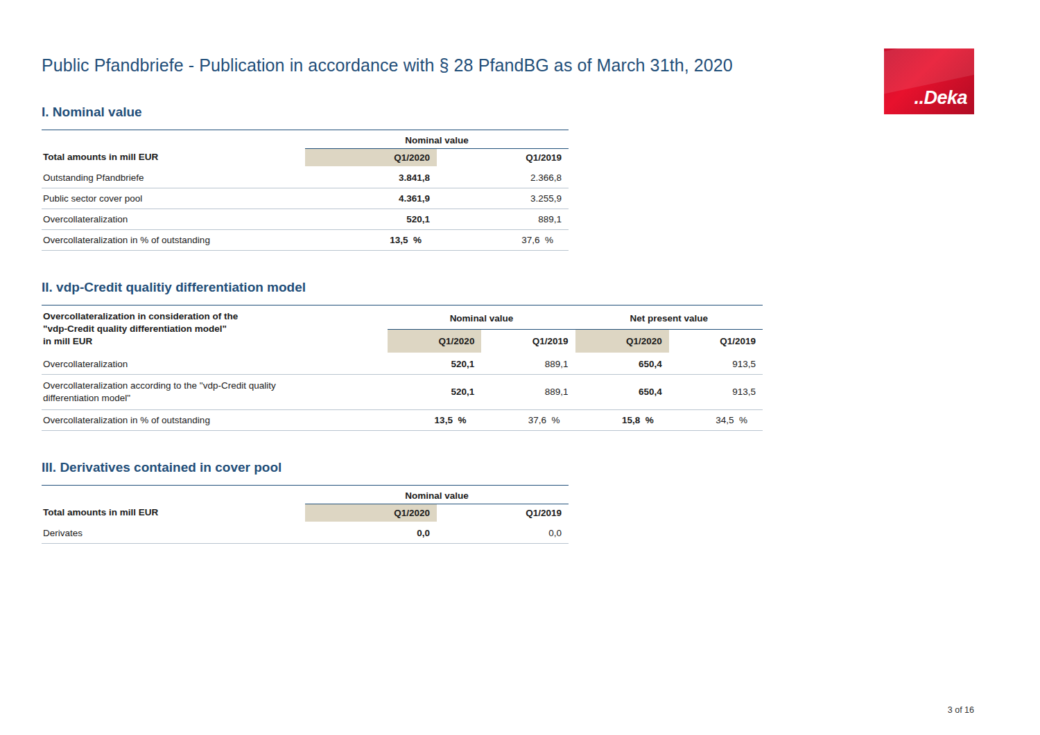Public Pfandbriefe - Publication in accordance with § 28 PfandBG as of March 31th, 2020
I. Nominal value
| Total amounts in mill EUR | Nominal value |
| --- | --- |
| Q1/2020 | Q1/2019 |
| Outstanding Pfandbriefe | 3.841,8 | 2.366,8 |
| Public sector cover pool | 4.361,9 | 3.255,9 |
| Overcollateralization | 520,1 | 889,1 |
| Overcollateralization in % of outstanding | 13,5 % | 37,6 % |
II. vdp-Credit qualitiy differentiation model
| Overcollateralization in consideration of the "vdp-Credit quality differentiation model" in mill EUR | Nominal value | Net present value |
| --- | --- | --- |
| Q1/2020 | Q1/2019 | Q1/2020 | Q1/2019 |
| Overcollateralization | 520,1 | 889,1 | 650,4 | 913,5 |
| Overcollateralization according to the "vdp-Credit quality differentiation model" | 520,1 | 889,1 | 650,4 | 913,5 |
| Overcollateralization in % of outstanding | 13,5 % | 37,6 % | 15,8 % | 34,5 % |
III. Derivatives contained in cover pool
| Total amounts in mill EUR | Nominal value |
| --- | --- |
| Q1/2020 | Q1/2019 |
| Derivates | 0,0 | 0,0 |
3 of 16